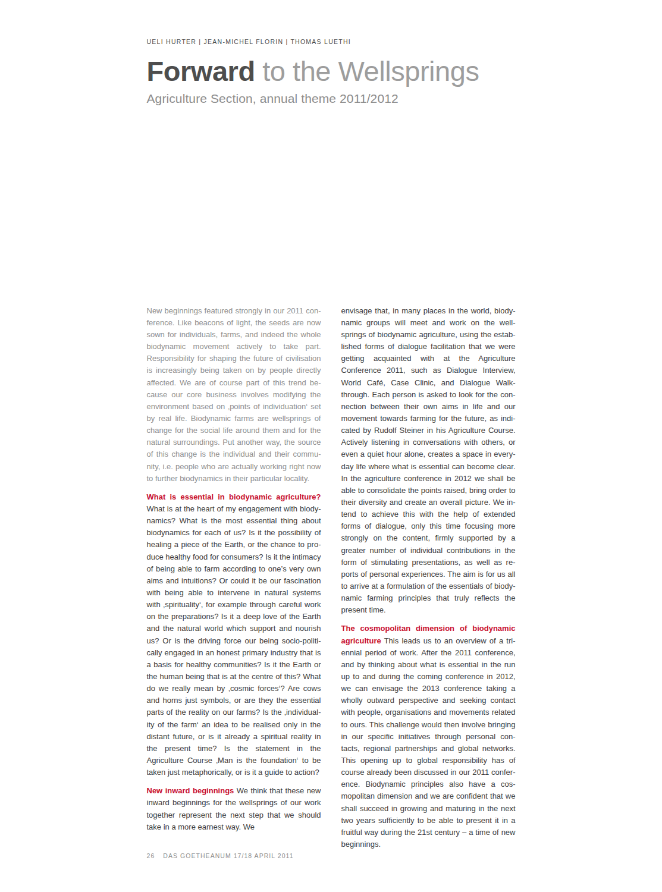Ueli Hurter | Jean-Michel Florin | Thomas Luethi
Forward to the Wellsprings
Agriculture Section, annual theme 2011/2012
New beginnings featured strongly in our 2011 conference. Like beacons of light, the seeds are now sown for individuals, farms, and indeed the whole biodynamic movement actively to take part. Responsibility for shaping the future of civilisation is increasingly being taken on by people directly affected. We are of course part of this trend because our core business involves modifying the environment based on ‚points of individuation‘ set by real life. Biodynamic farms are wellsprings of change for the social life around them and for the natural surroundings. Put another way, the source of this change is the individual and their community, i.e. people who are actually working right now to further biodynamics in their particular locality.
What is essential in biodynamic agriculture? What is at the heart of my engagement with biodynamics? What is the most essential thing about biodynamics for each of us? Is it the possibility of healing a piece of the Earth, or the chance to produce healthy food for consumers? Is it the intimacy of being able to farm according to one’s very own aims and intuitions? Or could it be our fascination with being able to intervene in natural systems with ‚spirituality‘, for example through careful work on the preparations? Is it a deep love of the Earth and the natural world which support and nourish us? Or is the driving force our being socio-politically engaged in an honest primary industry that is a basis for healthy communities? Is it the Earth or the human being that is at the centre of this? What do we really mean by ‚cosmic forces‘? Are cows and horns just symbols, or are they the essential parts of the reality on our farms? Is the ‚individuality of the farm‘ an idea to be realised only in the distant future, or is it already a spiritual reality in the present time? Is the statement in the Agriculture Course ‚Man is the foundation‘ to be taken just metaphorically, or is it a guide to action?
New inward beginnings We think that these new inward beginnings for the wellsprings of our work together represent the next step that we should take in a more earnest way. We
envisage that, in many places in the world, biodynamic groups will meet and work on the wellsprings of biodynamic agriculture, using the established forms of dialogue facilitation that we were getting acquainted with at the Agriculture Conference 2011, such as Dialogue Interview, World Café, Case Clinic, and Dialogue Walk-through. Each person is asked to look for the connection between their own aims in life and our movement towards farming for the future, as indicated by Rudolf Steiner in his Agriculture Course. Actively listening in conversations with others, or even a quiet hour alone, creates a space in everyday life where what is essential can become clear. In the agriculture conference in 2012 we shall be able to consolidate the points raised, bring order to their diversity and create an overall picture. We intend to achieve this with the help of extended forms of dialogue, only this time focusing more strongly on the content, firmly supported by a greater number of individual contributions in the form of stimulating presentations, as well as reports of personal experiences. The aim is for us all to arrive at a formulation of the essentials of biodynamic farming principles that truly reflects the present time.
The cosmopolitan dimension of biodynamic agriculture This leads us to an overview of a triennial period of work. After the 2011 conference, and by thinking about what is essential in the run up to and during the coming conference in 2012, we can envisage the 2013 conference taking a wholly outward perspective and seeking contact with people, organisations and movements related to ours. This challenge would then involve bringing in our specific initiatives through personal contacts, regional partnerships and global networks. This opening up to global responsibility has of course already been discussed in our 2011 conference. Biodynamic principles also have a cosmopolitan dimension and we are confident that we shall succeed in growing and maturing in the next two years sufficiently to be able to present it in a fruitful way during the 21st century – a time of new beginnings.
26 Das Goetheanum 17/18 April 2011